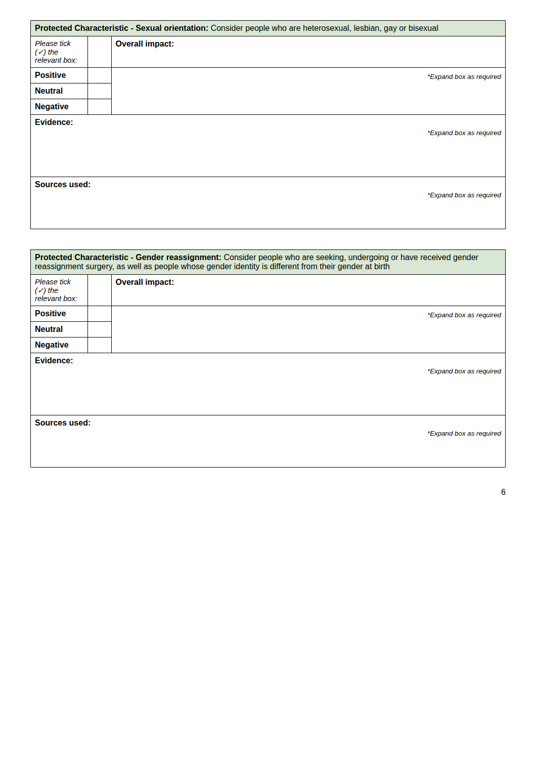| Protected Characteristic - Sexual orientation: Consider people who are heterosexual, lesbian, gay or bisexual |
| Please tick (✓) the relevant box: | | Overall impact: |
| Positive | | *Expand box as required |
| Neutral | |
| Negative | |
| Evidence: *Expand box as required |
| Sources used: *Expand box as required |
| Protected Characteristic - Gender reassignment: Consider people who are seeking, undergoing or have received gender reassignment surgery, as well as people whose gender identity is different from their gender at birth |
| Please tick (✓) the relevant box: | | Overall impact: |
| Positive | | *Expand box as required |
| Neutral | |
| Negative | |
| Evidence: *Expand box as required |
| Sources used: *Expand box as required |
6